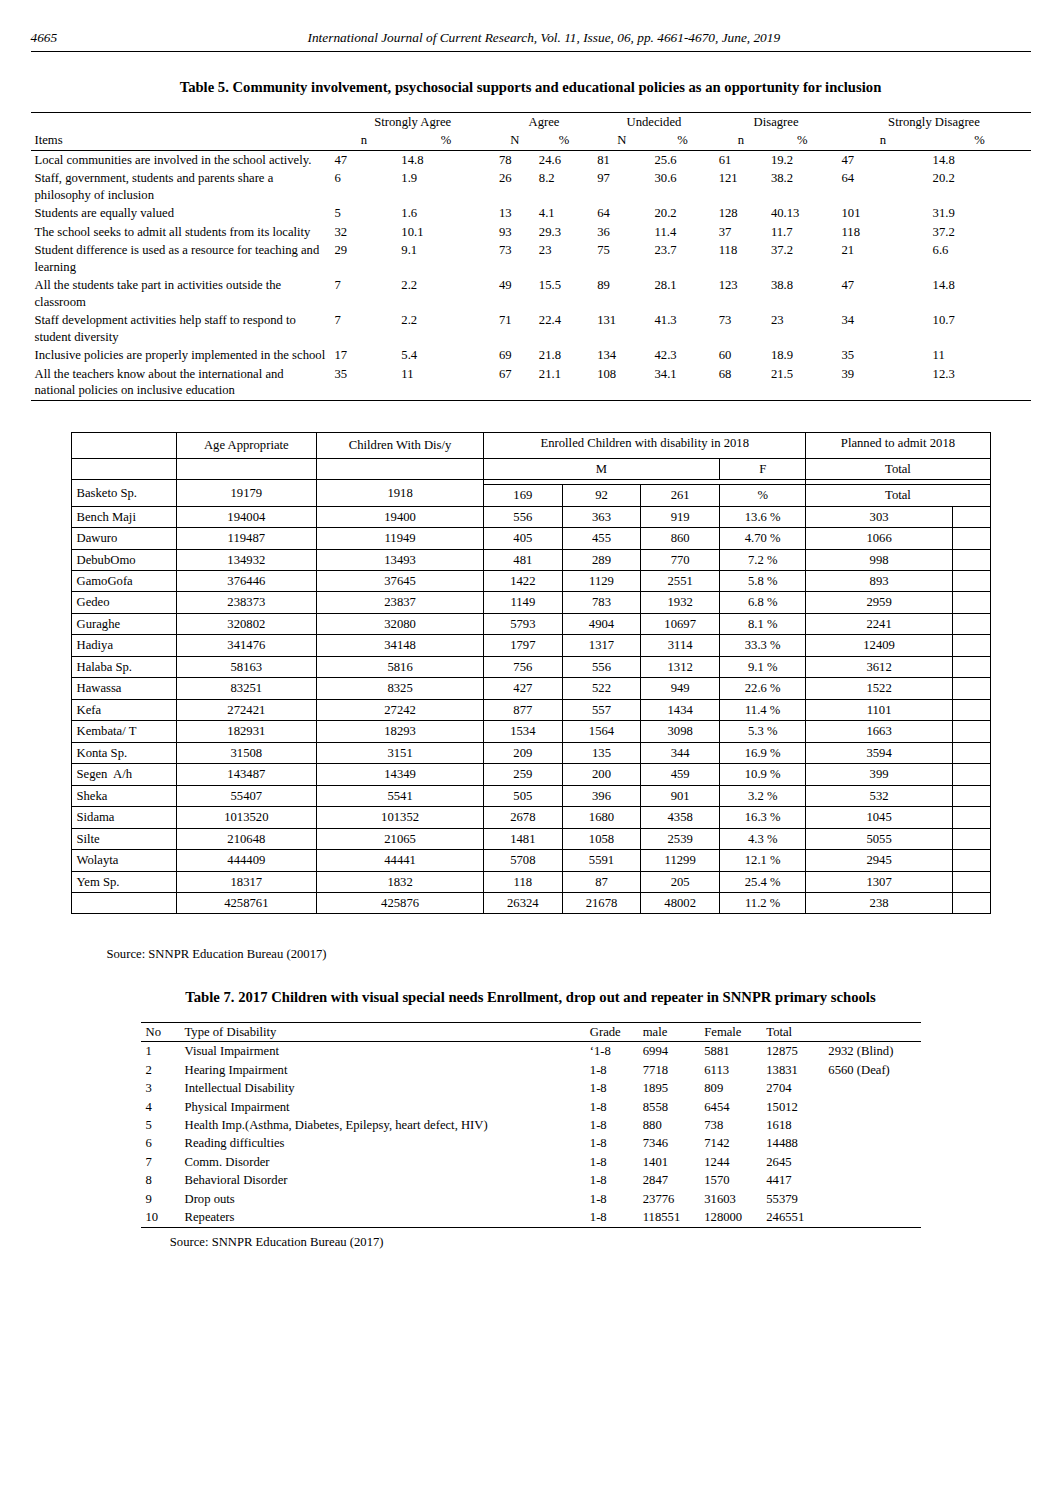4665 International Journal of Current Research, Vol. 11, Issue, 06, pp. 4661-4670, June, 2019
Table 5. Community involvement, psychosocial supports and educational policies as an opportunity for inclusion
| | Strongly Agree | Agree | Undecided | Disagree | Strongly Disagree |
| --- | --- | --- | --- | --- | --- |
| Items | n | % | N | % | N | % | n | % | n | % |
| Local communities are involved in the school actively. | 47 | 14.8 | 78 | 24.6 | 81 | 25.6 | 61 | 19.2 | 47 | 14.8 |
| Staff, government, students and parents share a philosophy of inclusion | 6 | 1.9 | 26 | 8.2 | 97 | 30.6 | 121 | 38.2 | 64 | 20.2 |
| Students are equally valued | 5 | 1.6 | 13 | 4.1 | 64 | 20.2 | 128 | 40.13 | 101 | 31.9 |
| The school seeks to admit all students from its locality | 32 | 10.1 | 93 | 29.3 | 36 | 11.4 | 37 | 11.7 | 118 | 37.2 |
| Student difference is used as a resource for teaching and learning | 29 | 9.1 | 73 | 23 | 75 | 23.7 | 118 | 37.2 | 21 | 6.6 |
| All the students take part in activities outside the classroom | 7 | 2.2 | 49 | 15.5 | 89 | 28.1 | 123 | 38.8 | 47 | 14.8 |
| Staff development activities help staff to respond to student diversity | 7 | 2.2 | 71 | 22.4 | 131 | 41.3 | 73 | 23 | 34 | 10.7 |
| Inclusive policies are properly implemented in the school | 17 | 5.4 | 69 | 21.8 | 134 | 42.3 | 60 | 18.9 | 35 | 11 |
| All the teachers know about the international and national policies on inclusive education | 35 | 11 | 67 | 21.1 | 108 | 34.1 | 68 | 21.5 | 39 | 12.3 |
| | Age Appropriate | Children With Dis/y | Enrolled Children with disability in 2018 | Planned to admit 2018 |
| --- | --- | --- | --- | --- |
| | | | M | F | Total |
| Basketo Sp. | 19179 | 1918 | | |
| 169 | 92 | 261 | % | Total |
| Bench Maji | 194004 | 19400 | 556 | 363 | 919 | 13.6 % | 303 | |
| Dawuro | 119487 | 11949 | 405 | 455 | 860 | 4.70 % | 1066 | |
| DebubOmo | 134932 | 13493 | 481 | 289 | 770 | 7.2 % | 998 | |
| GamoGofa | 376446 | 37645 | 1422 | 1129 | 2551 | 5.8 % | 893 | |
| Gedeo | 238373 | 23837 | 1149 | 783 | 1932 | 6.8 % | 2959 | |
| Guraghe | 320802 | 32080 | 5793 | 4904 | 10697 | 8.1 % | 2241 | |
| Hadiya | 341476 | 34148 | 1797 | 1317 | 3114 | 33.3 % | 12409 | |
| Halaba Sp. | 58163 | 5816 | 756 | 556 | 1312 | 9.1 % | 3612 | |
| Hawassa | 83251 | 8325 | 427 | 522 | 949 | 22.6 % | 1522 | |
| Kefa | 272421 | 27242 | 877 | 557 | 1434 | 11.4 % | 1101 | |
| Kembata/ T | 182931 | 18293 | 1534 | 1564 | 3098 | 5.3 % | 1663 | |
| Konta Sp. | 31508 | 3151 | 209 | 135 | 344 | 16.9 % | 3594 | |
| Segen A/h | 143487 | 14349 | 259 | 200 | 459 | 10.9 % | 399 | |
| Sheka | 55407 | 5541 | 505 | 396 | 901 | 3.2 % | 532 | |
| Sidama | 1013520 | 101352 | 2678 | 1680 | 4358 | 16.3 % | 1045 | |
| Silte | 210648 | 21065 | 1481 | 1058 | 2539 | 4.3 % | 5055 | |
| Wolayta | 444409 | 44441 | 5708 | 5591 | 11299 | 12.1 % | 2945 | |
| Yem Sp. | 18317 | 1832 | 118 | 87 | 205 | 25.4 % | 1307 | |
| | 4258761 | 425876 | 26324 | 21678 | 48002 | 11.2 % | 238 | |
Source: SNNPR Education Bureau (20017)
Table 7. 2017 Children with visual special needs Enrollment, drop out and repeater in SNNPR primary schools
| No | Type of Disability | Grade | male | Female | Total | |
| --- | --- | --- | --- | --- | --- | --- |
| 1 | Visual Impairment | ‘1-8 | 6994 | 5881 | 12875 | 2932 (Blind) |
| 2 | Hearing Impairment | 1-8 | 7718 | 6113 | 13831 | 6560 (Deaf) |
| 3 | Intellectual Disability | 1-8 | 1895 | 809 | 2704 | |
| 4 | Physical Impairment | 1-8 | 8558 | 6454 | 15012 | |
| 5 | Health Imp.(Asthma, Diabetes, Epilepsy, heart defect, HIV) | 1-8 | 880 | 738 | 1618 | |
| 6 | Reading difficulties | 1-8 | 7346 | 7142 | 14488 | |
| 7 | Comm. Disorder | 1-8 | 1401 | 1244 | 2645 | |
| 8 | Behavioral Disorder | 1-8 | 2847 | 1570 | 4417 | |
| 9 | Drop outs | 1-8 | 23776 | 31603 | 55379 | |
| 10 | Repeaters | 1-8 | 118551 | 128000 | 246551 | |
Source: SNNPR Education Bureau (2017)